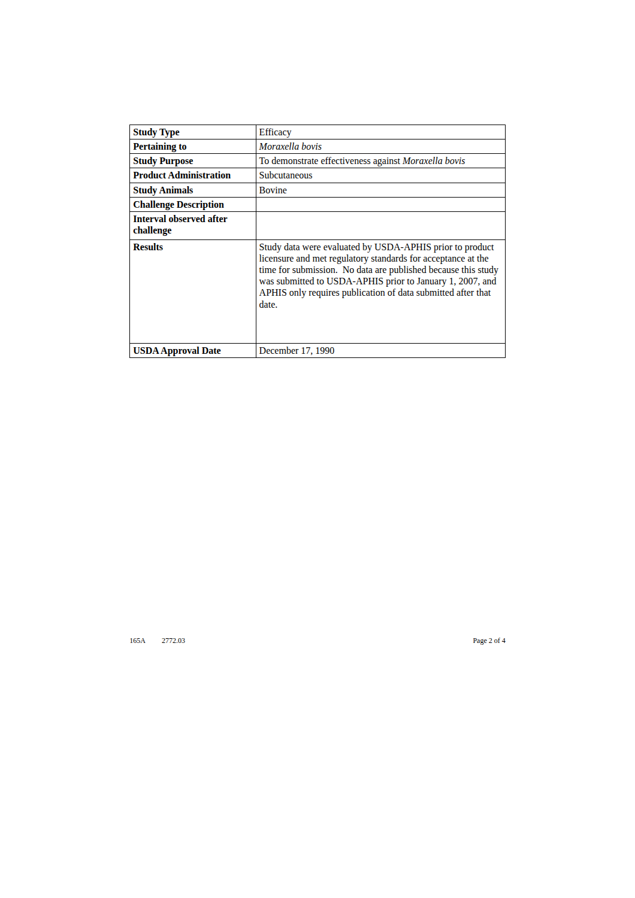| Study Type | Efficacy |
| Pertaining to | Moraxella bovis |
| Study Purpose | To demonstrate effectiveness against Moraxella bovis |
| Product Administration | Subcutaneous |
| Study Animals | Bovine |
| Challenge Description | |
| Interval observed after challenge | |
| Results | Study data were evaluated by USDA-APHIS prior to product licensure and met regulatory standards for acceptance at the time for submission. No data are published because this study was submitted to USDA-APHIS prior to January 1, 2007, and APHIS only requires publication of data submitted after that date. |
| USDA Approval Date | December 17, 1990 |
165A 2772.03
Page 2 of 4